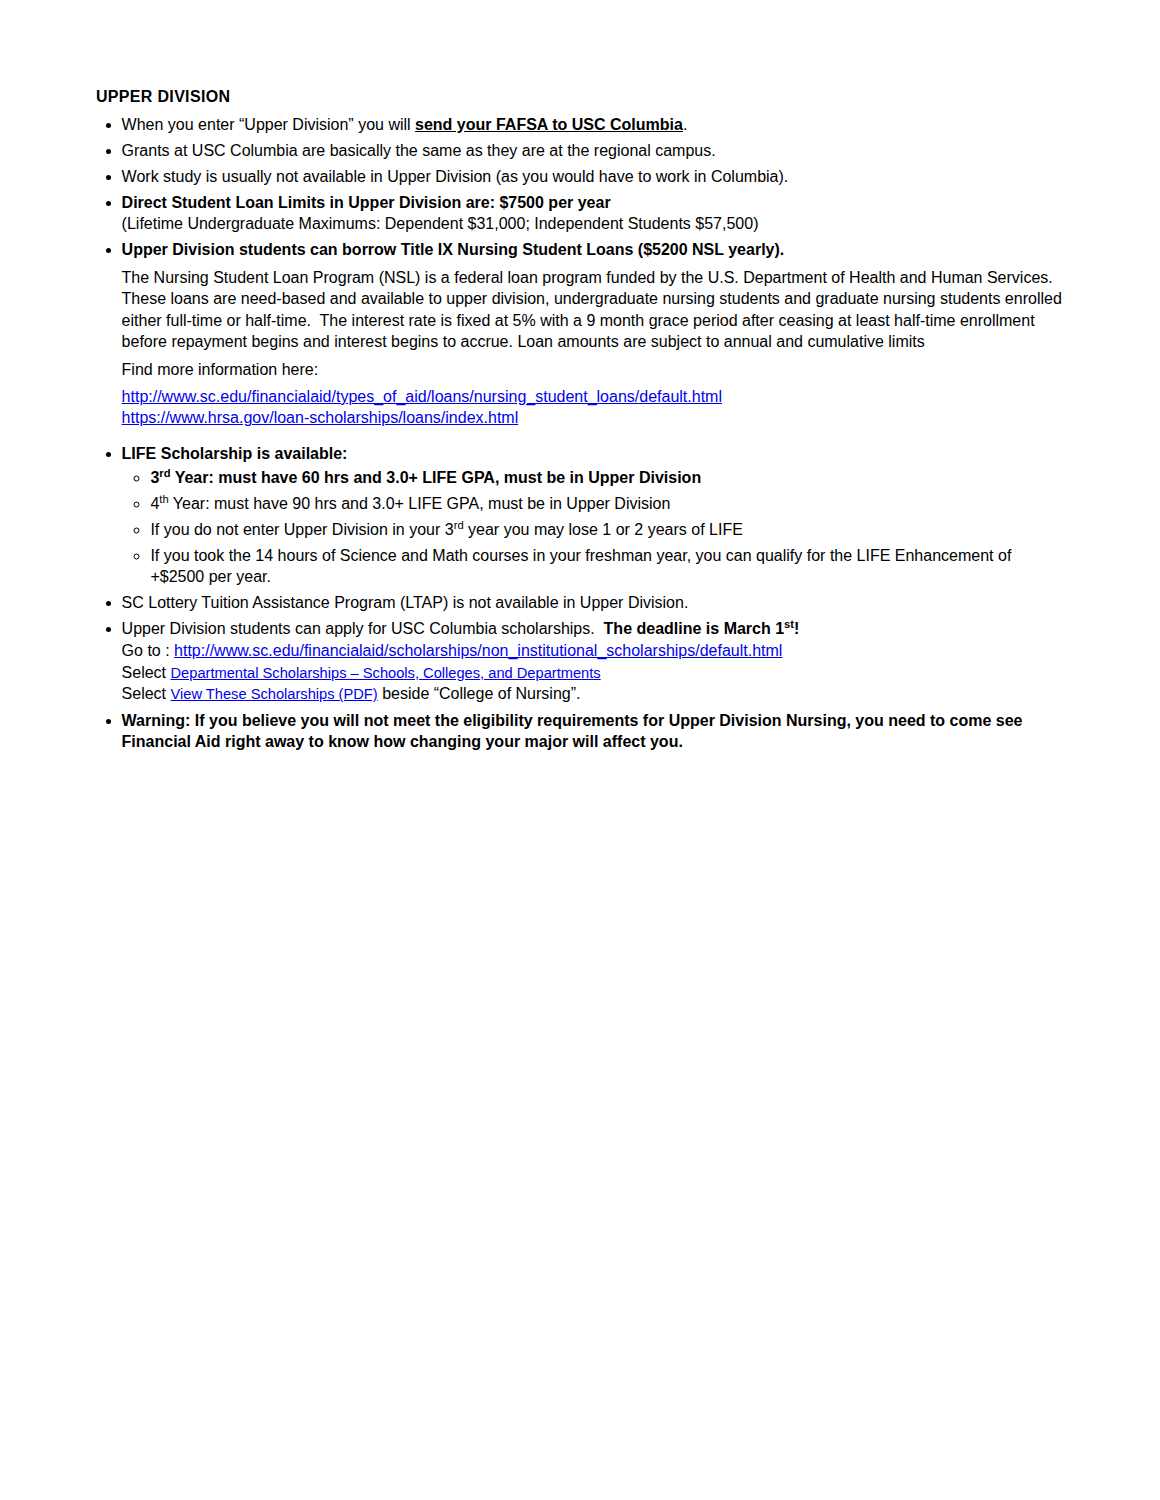UPPER DIVISION
When you enter “Upper Division” you will send your FAFSA to USC Columbia.
Grants at USC Columbia are basically the same as they are at the regional campus.
Work study is usually not available in Upper Division (as you would have to work in Columbia).
Direct Student Loan Limits in Upper Division are: $7500 per year
(Lifetime Undergraduate Maximums: Dependent $31,000; Independent Students $57,500)
Upper Division students can borrow Title IX Nursing Student Loans ($5200 NSL yearly).
The Nursing Student Loan Program (NSL) is a federal loan program funded by the U.S. Department of Health and Human Services. These loans are need-based and available to upper division, undergraduate nursing students and graduate nursing students enrolled either full-time or half-time. The interest rate is fixed at 5% with a 9 month grace period after ceasing at least half-time enrollment before repayment begins and interest begins to accrue. Loan amounts are subject to annual and cumulative limits
Find more information here:
http://www.sc.edu/financialaid/types_of_aid/loans/nursing_student_loans/default.html https://www.hrsa.gov/loan-scholarships/loans/index.html
LIFE Scholarship is available:
3rd Year: must have 60 hrs and 3.0+ LIFE GPA, must be in Upper Division
4th Year: must have 90 hrs and 3.0+ LIFE GPA, must be in Upper Division
If you do not enter Upper Division in your 3rd year you may lose 1 or 2 years of LIFE
If you took the 14 hours of Science and Math courses in your freshman year, you can qualify for the LIFE Enhancement of +$2500 per year.
SC Lottery Tuition Assistance Program (LTAP) is not available in Upper Division.
Upper Division students can apply for USC Columbia scholarships. The deadline is March 1st!
Go to : http://www.sc.edu/financialaid/scholarships/non_institutional_scholarships/default.html
Select Departmental Scholarships – Schools, Colleges, and Departments
Select View These Scholarships (PDF) beside “College of Nursing”.
Warning: If you believe you will not meet the eligibility requirements for Upper Division Nursing, you need to come see Financial Aid right away to know how changing your major will affect you.